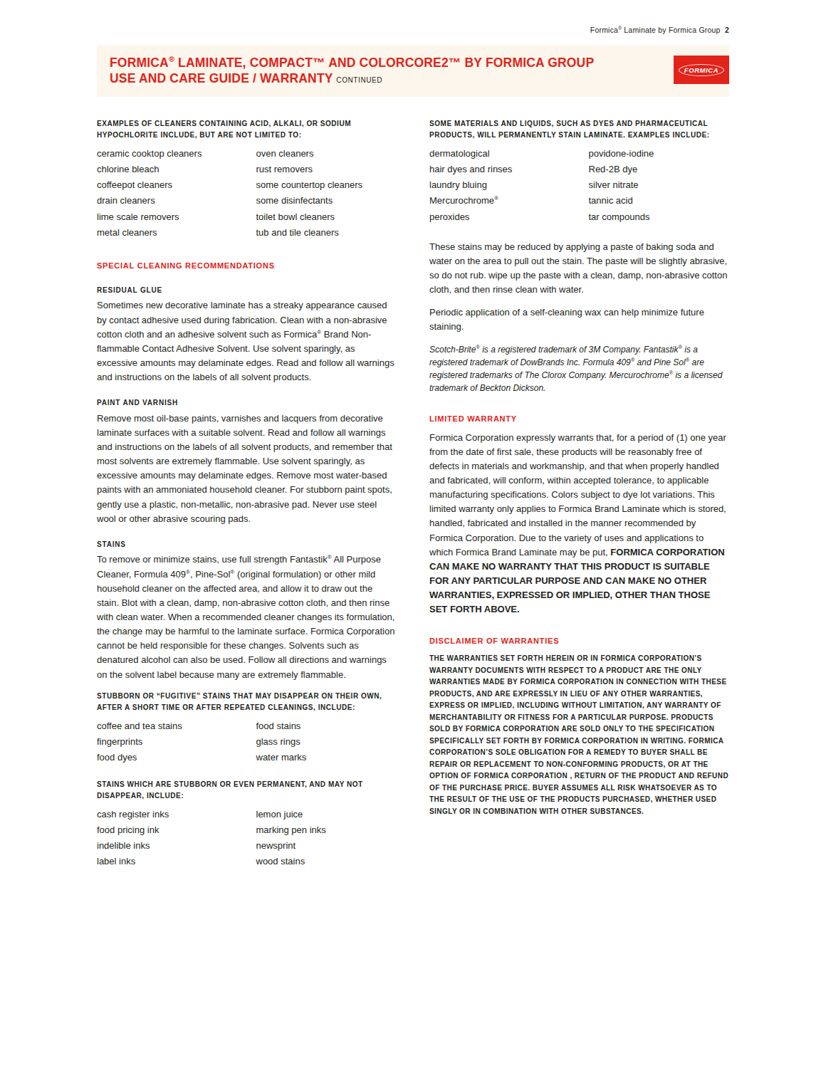Formica® Laminate by Formica Group 2
Formica® Laminate, Compact™ and ColorCore2™ by Formica Group
Use and Care Guide / Warranty CONTINUED
FORMICA
Examples of cleaners containing acid, alkali, or sodium hypochlorite include, but are not limited to:
ceramic cooktop cleaners
chlorine bleach
coffeepot cleaners
drain cleaners
lime scale removers
metal cleaners
oven cleaners
rust removers
some countertop cleaners
some disinfectants
toilet bowl cleaners
tub and tile cleaners
Special Cleaning Recommendations
Residual Glue
Sometimes new decorative laminate has a streaky appearance caused by contact adhesive used during fabrication. Clean with a non-abrasive cotton cloth and an adhesive solvent such as Formica® Brand Non-flammable Contact Adhesive Solvent. Use solvent sparingly, as excessive amounts may delaminate edges. Read and follow all warnings and instructions on the labels of all solvent products.
Paint and Varnish
Remove most oil-base paints, varnishes and lacquers from decorative laminate surfaces with a suitable solvent. Read and follow all warnings and instructions on the labels of all solvent products, and remember that most solvents are extremely flammable. Use solvent sparingly, as excessive amounts may delaminate edges. Remove most water-based paints with an ammoniated household cleaner. For stubborn paint spots, gently use a plastic, non-metallic, non-abrasive pad. Never use steel wool or other abrasive scouring pads.
Stains
To remove or minimize stains, use full strength Fantastik® All Purpose Cleaner, Formula 409®, Pine-Sol® (original formulation) or other mild household cleaner on the affected area, and allow it to draw out the stain. Blot with a clean, damp, non-abrasive cotton cloth, and then rinse with clean water. When a recommended cleaner changes its formulation, the change may be harmful to the laminate surface. Formica Corporation cannot be held responsible for these changes. Solvents such as denatured alcohol can also be used. Follow all directions and warnings on the solvent label because many are extremely flammable.
Stubborn or “fugitive” stains that may disappear on their own, after a short time or after repeated cleanings, include:
coffee and tea stains
fingerprints
food dyes
food stains
glass rings
water marks
Stains which are stubborn or even permanent, and may not disappear, include:
cash register inks
food pricing ink
indelible inks
label inks
lemon juice
marking pen inks
newsprint
wood stains
Some materials and liquids, such as dyes and pharmaceutical products, will permanently stain laminate. Examples include:
dermatological
hair dyes and rinses
laundry bluing
Mercurochrome®
peroxides
povidone-iodine
Red-2B dye
silver nitrate
tannic acid
tar compounds
These stains may be reduced by applying a paste of baking soda and water on the area to pull out the stain. The paste will be slightly abrasive, so do not rub. wipe up the paste with a clean, damp, non-abrasive cotton cloth, and then rinse clean with water.
Periodic application of a self-cleaning wax can help minimize future staining.
Scotch-Brite® is a registered trademark of 3M Company. Fantastik® is a registered trademark of DowBrands Inc. Formula 409® and Pine Sol® are registered trademarks of The Clorox Company. Mercurochrome® is a licensed trademark of Beckton Dickson.
Limited Warranty
Formica Corporation expressly warrants that, for a period of (1) one year from the date of first sale, these products will be reasonably free of defects in materials and workmanship, and that when properly handled and fabricated, will conform, within accepted tolerance, to applicable manufacturing specifications. Colors subject to dye lot variations. This limited warranty only applies to Formica Brand Laminate which is stored, handled, fabricated and installed in the manner recommended by Formica Corporation. Due to the variety of uses and applications to which Formica Brand Laminate may be put, FORMICA CORPORATION CAN MAKE NO WARRANTY THAT THIS PRODUCT IS SUITABLE FOR ANY PARTICULAR PURPOSE AND CAN MAKE NO OTHER WARRANTIES, EXPRESSED OR IMPLIED, OTHER THAN THOSE SET FORTH ABOVE.
Disclaimer of Warranties
The warranties set forth herein or in Formica Corporation’s warranty documents with respect to a product are the only warranties made by Formica Corporation in connection with these products, and are expressly in lieu of any other warranties, express or implied, including without limitation, any warranty of merchantability or fitness for a particular purpose. Products sold by Formica Corporation are sold only to the specification specifically set forth by Formica Corporation in writing. Formica Corporation’s sole obligation for a remedy to buyer shall be repair or replacement to non-conforming products, or at the option of Formica Corporation , return of the product and refund of the purchase price. Buyer assumes all risk whatsoever as to the result of the use of the products purchased, whether used singly or in combination with other substances.